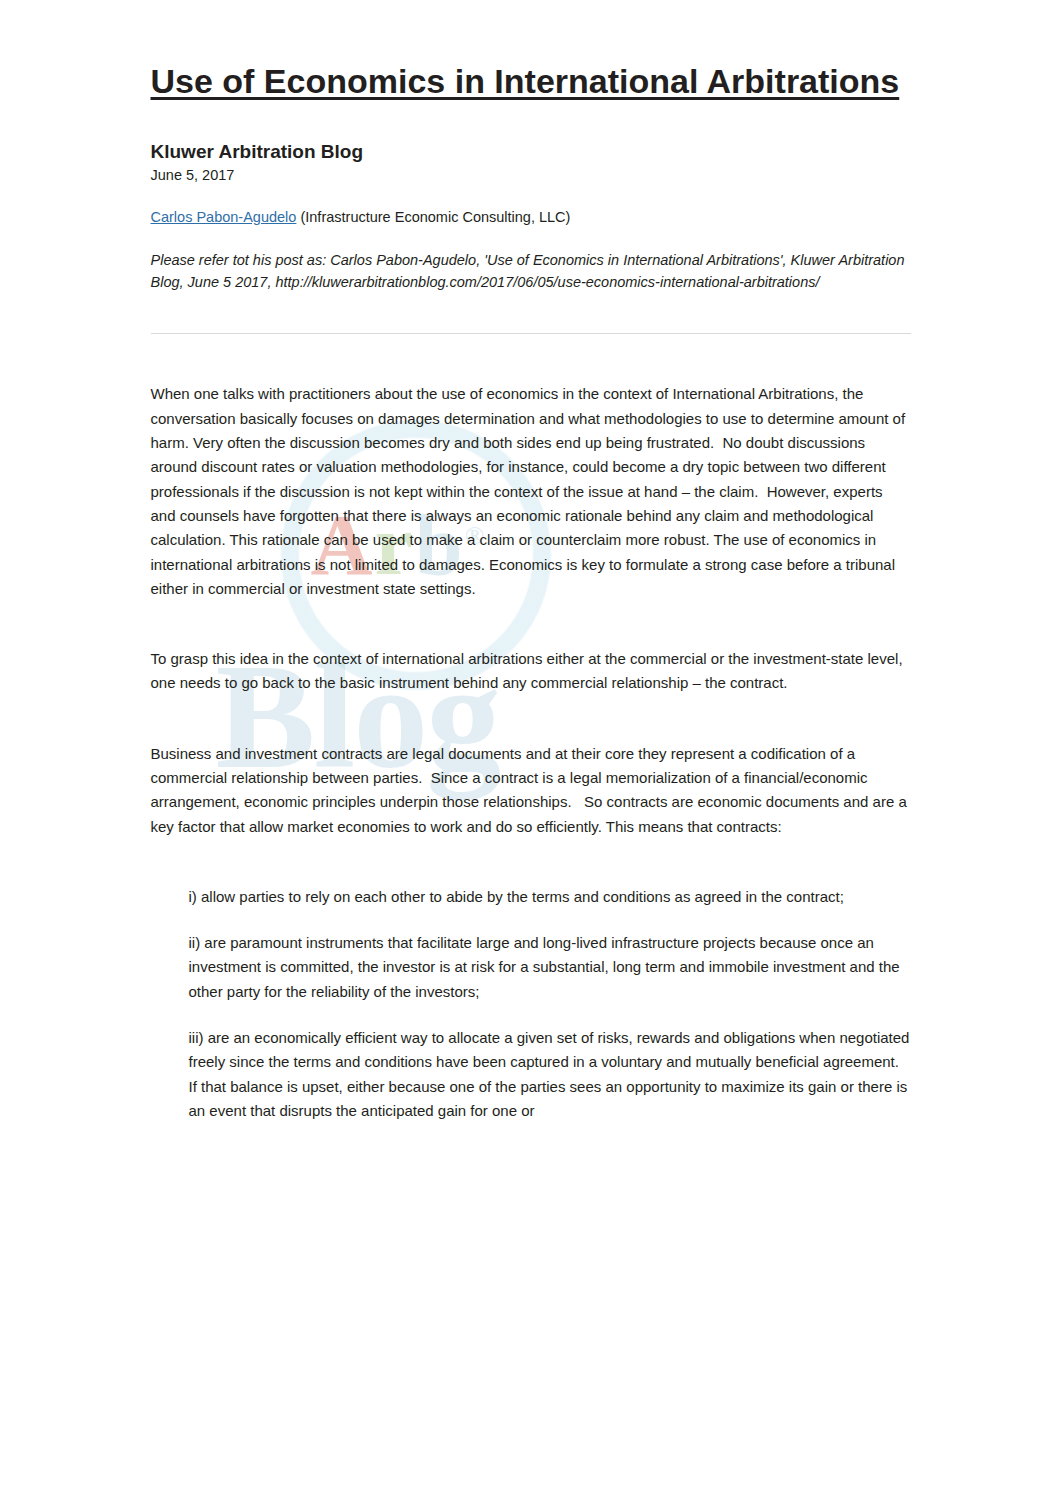Arb®
Blog
Use of Economics in International Arbitrations
Kluwer Arbitration Blog
June 5, 2017
Carlos Pabon-Agudelo (Infrastructure Economic Consulting, LLC)
Please refer tot his post as: Carlos Pabon-Agudelo, 'Use of Economics in International Arbitrations', Kluwer Arbitration Blog, June 5 2017, http://kluwerarbitrationblog.com/2017/06/05/use-economics-international-arbitrations/
When one talks with practitioners about the use of economics in the context of International Arbitrations, the conversation basically focuses on damages determination and what methodologies to use to determine amount of harm. Very often the discussion becomes dry and both sides end up being frustrated. No doubt discussions around discount rates or valuation methodologies, for instance, could become a dry topic between two different professionals if the discussion is not kept within the context of the issue at hand – the claim. However, experts and counsels have forgotten that there is always an economic rationale behind any claim and methodological calculation. This rationale can be used to make a claim or counterclaim more robust. The use of economics in international arbitrations is not limited to damages. Economics is key to formulate a strong case before a tribunal either in commercial or investment state settings.
To grasp this idea in the context of international arbitrations either at the commercial or the investment-state level, one needs to go back to the basic instrument behind any commercial relationship – the contract.
Business and investment contracts are legal documents and at their core they represent a codification of a commercial relationship between parties. Since a contract is a legal memorialization of a financial/economic arrangement, economic principles underpin those relationships. So contracts are economic documents and are a key factor that allow market economies to work and do so efficiently. This means that contracts:
i) allow parties to rely on each other to abide by the terms and conditions as agreed in the contract;
ii) are paramount instruments that facilitate large and long-lived infrastructure projects because once an investment is committed, the investor is at risk for a substantial, long term and immobile investment and the other party for the reliability of the investors;
iii) are an economically efficient way to allocate a given set of risks, rewards and obligations when negotiated freely since the terms and conditions have been captured in a voluntary and mutually beneficial agreement. If that balance is upset, either because one of the parties sees an opportunity to maximize its gain or there is an event that disrupts the anticipated gain for one or